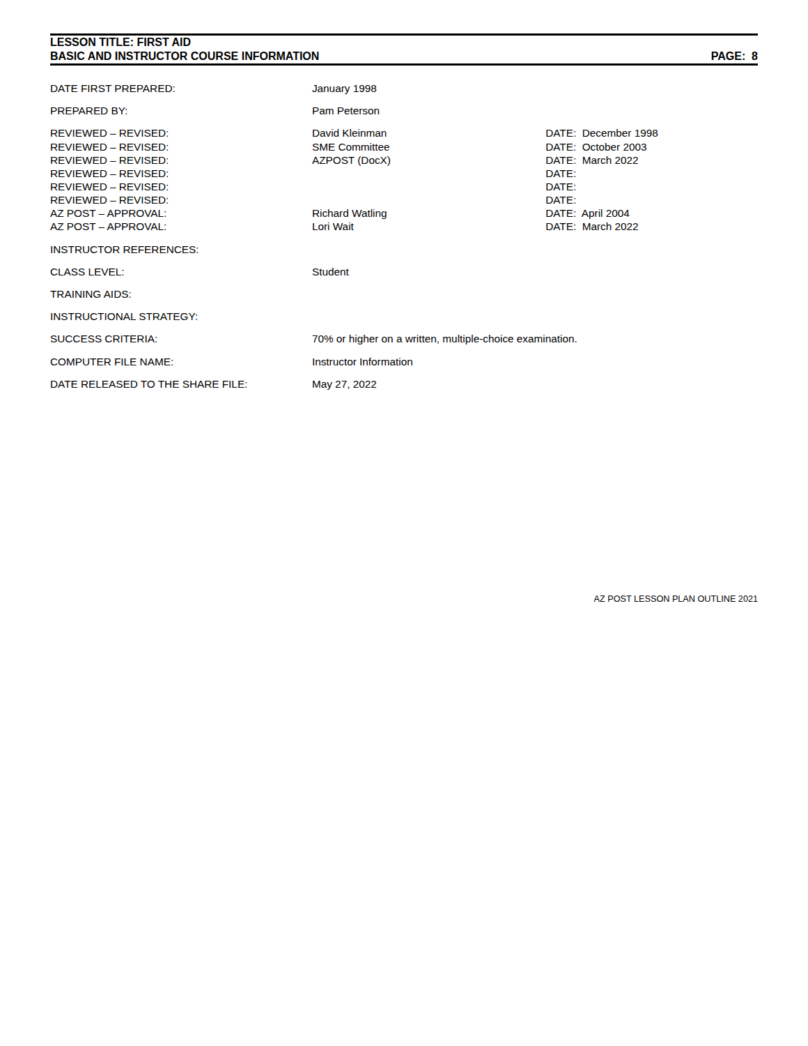LESSON TITLE: FIRST AID
BASIC AND INSTRUCTOR COURSE INFORMATION PAGE: 8
| DATE FIRST PREPARED: | January 1998 | |
| PREPARED BY: | Pam Peterson | |
| REVIEWED – REVISED: | David Kleinman | DATE: December 1998 |
| REVIEWED – REVISED: | SME Committee | DATE: October 2003 |
| REVIEWED – REVISED: | AZPOST (DocX) | DATE: March 2022 |
| REVIEWED – REVISED: | | DATE: |
| REVIEWED – REVISED: | | DATE: |
| REVIEWED – REVISED: | | DATE: |
| AZ POST – APPROVAL: | Richard Watling | DATE: April 2004 |
| AZ POST – APPROVAL: | Lori Wait | DATE: March 2022 |
| INSTRUCTOR REFERENCES: | | |
| CLASS LEVEL: | Student | |
| TRAINING AIDS: | | |
| INSTRUCTIONAL STRATEGY: | | |
| SUCCESS CRITERIA: | 70% or higher on a written, multiple-choice examination. |
| COMPUTER FILE NAME: | Instructor Information | |
| DATE RELEASED TO THE SHARE FILE: | May 27, 2022 | |
AZ POST LESSON PLAN OUTLINE 2021